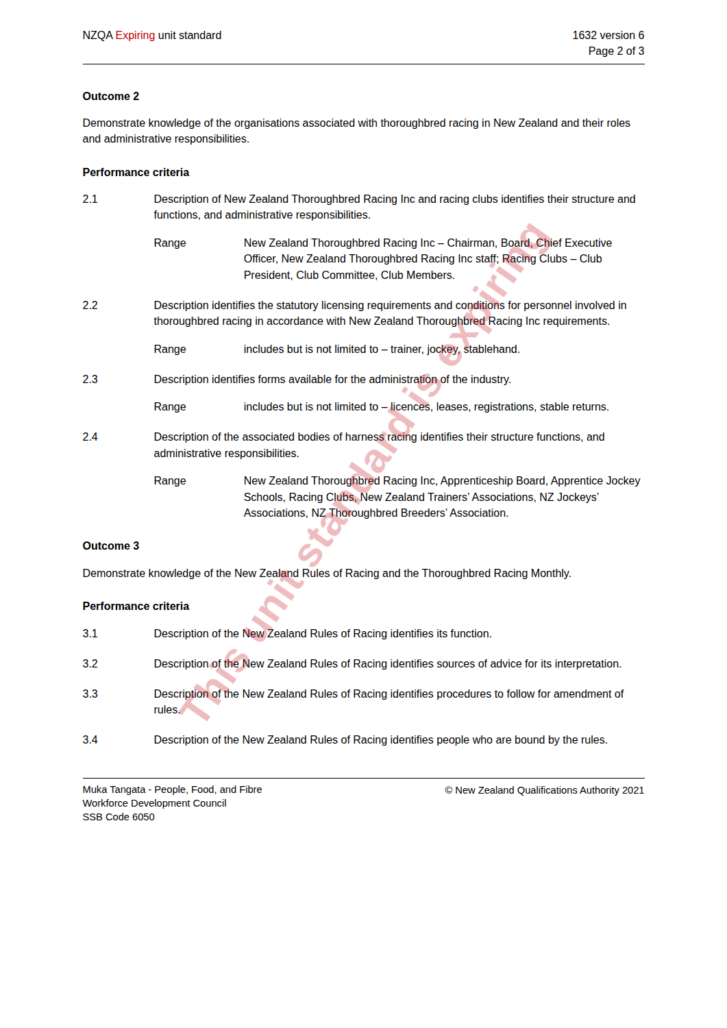This unit standard is expiring
NZQA Expiring unit standard
1632 version 6
Page 2 of 3
Outcome 2
Demonstrate knowledge of the organisations associated with thoroughbred racing in New Zealand and their roles and administrative responsibilities.
Performance criteria
2.1
Description of New Zealand Thoroughbred Racing Inc and racing clubs identifies their structure and functions, and administrative responsibilities.
Range
New Zealand Thoroughbred Racing Inc – Chairman, Board, Chief Executive Officer, New Zealand Thoroughbred Racing Inc staff; Racing Clubs – Club President, Club Committee, Club Members.
2.2
Description identifies the statutory licensing requirements and conditions for personnel involved in thoroughbred racing in accordance with New Zealand Thoroughbred Racing Inc requirements.
Range
includes but is not limited to – trainer, jockey, stablehand.
2.3
Description identifies forms available for the administration of the industry.
Range
includes but is not limited to – licences, leases, registrations, stable returns.
2.4
Description of the associated bodies of harness racing identifies their structure functions, and administrative responsibilities.
Range
New Zealand Thoroughbred Racing Inc, Apprenticeship Board, Apprentice Jockey Schools, Racing Clubs, New Zealand Trainers’ Associations, NZ Jockeys’ Associations, NZ Thoroughbred Breeders’ Association.
Outcome 3
Demonstrate knowledge of the New Zealand Rules of Racing and the Thoroughbred Racing Monthly.
Performance criteria
3.1
Description of the New Zealand Rules of Racing identifies its function.
3.2
Description of the New Zealand Rules of Racing identifies sources of advice for its interpretation.
3.3
Description of the New Zealand Rules of Racing identifies procedures to follow for amendment of rules.
3.4
Description of the New Zealand Rules of Racing identifies people who are bound by the rules.
Muka Tangata - People, Food, and Fibre
Workforce Development Council
SSB Code 6050
© New Zealand Qualifications Authority 2021